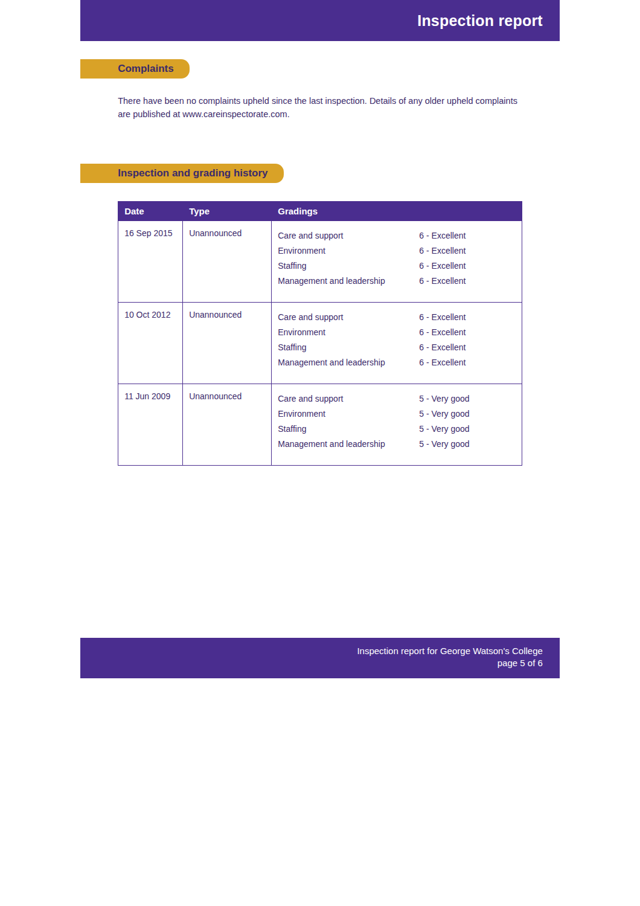Inspection report
Complaints
There have been no complaints upheld since the last inspection. Details of any older upheld complaints are published at www.careinspectorate.com.
Inspection and grading history
| Date | Type | Gradings |
| --- | --- | --- |
| 16 Sep 2015 | Unannounced | Care and support 6 - Excellent Environment 6 - Excellent Staffing 6 - Excellent Management and leadership 6 - Excellent |
| 10 Oct 2012 | Unannounced | Care and support 6 - Excellent Environment 6 - Excellent Staffing 6 - Excellent Management and leadership 6 - Excellent |
| 11 Jun 2009 | Unannounced | Care and support 5 - Very good Environment 5 - Very good Staffing 5 - Very good Management and leadership 5 - Very good |
Inspection report for George Watson's College
page 5 of 6